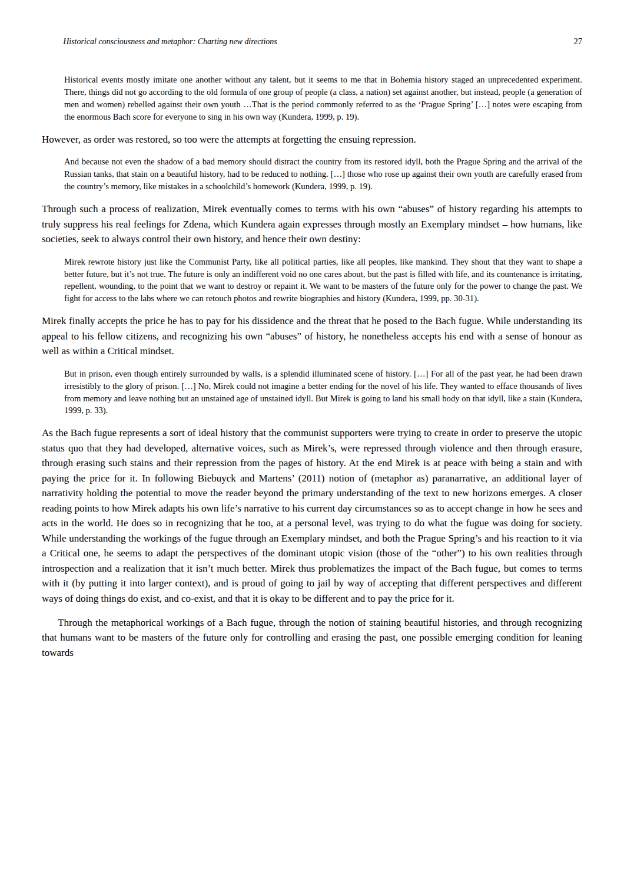Historical consciousness and metaphor: Charting new directions 27
Historical events mostly imitate one another without any talent, but it seems to me that in Bohemia history staged an unprecedented experiment. There, things did not go according to the old formula of one group of people (a class, a nation) set against another, but instead, people (a generation of men and women) rebelled against their own youth …That is the period commonly referred to as the ‘Prague Spring’ […] notes were escaping from the enormous Bach score for everyone to sing in his own way (Kundera, 1999, p. 19).
However, as order was restored, so too were the attempts at forgetting the ensuing repression.
And because not even the shadow of a bad memory should distract the country from its restored idyll, both the Prague Spring and the arrival of the Russian tanks, that stain on a beautiful history, had to be reduced to nothing. […] those who rose up against their own youth are carefully erased from the country’s memory, like mistakes in a schoolchild’s homework (Kundera, 1999, p. 19).
Through such a process of realization, Mirek eventually comes to terms with his own “abuses” of history regarding his attempts to truly suppress his real feelings for Zdena, which Kundera again expresses through mostly an Exemplary mindset – how humans, like societies, seek to always control their own history, and hence their own destiny:
Mirek rewrote history just like the Communist Party, like all political parties, like all peoples, like mankind. They shout that they want to shape a better future, but it’s not true. The future is only an indifferent void no one cares about, but the past is filled with life, and its countenance is irritating, repellent, wounding, to the point that we want to destroy or repaint it. We want to be masters of the future only for the power to change the past. We fight for access to the labs where we can retouch photos and rewrite biographies and history (Kundera, 1999, pp. 30-31).
Mirek finally accepts the price he has to pay for his dissidence and the threat that he posed to the Bach fugue. While understanding its appeal to his fellow citizens, and recognizing his own “abuses” of history, he nonetheless accepts his end with a sense of honour as well as within a Critical mindset.
But in prison, even though entirely surrounded by walls, is a splendid illuminated scene of history. […] For all of the past year, he had been drawn irresistibly to the glory of prison. […] No, Mirek could not imagine a better ending for the novel of his life. They wanted to efface thousands of lives from memory and leave nothing but an unstained age of unstained idyll. But Mirek is going to land his small body on that idyll, like a stain (Kundera, 1999, p. 33).
As the Bach fugue represents a sort of ideal history that the communist supporters were trying to create in order to preserve the utopic status quo that they had developed, alternative voices, such as Mirek’s, were repressed through violence and then through erasure, through erasing such stains and their repression from the pages of history. At the end Mirek is at peace with being a stain and with paying the price for it. In following Biebuyck and Martens’ (2011) notion of (metaphor as) paranarrative, an additional layer of narrativity holding the potential to move the reader beyond the primary understanding of the text to new horizons emerges. A closer reading points to how Mirek adapts his own life’s narrative to his current day circumstances so as to accept change in how he sees and acts in the world. He does so in recognizing that he too, at a personal level, was trying to do what the fugue was doing for society. While understanding the workings of the fugue through an Exemplary mindset, and both the Prague Spring’s and his reaction to it via a Critical one, he seems to adapt the perspectives of the dominant utopic vision (those of the “other”) to his own realities through introspection and a realization that it isn’t much better. Mirek thus problematizes the impact of the Bach fugue, but comes to terms with it (by putting it into larger context), and is proud of going to jail by way of accepting that different perspectives and different ways of doing things do exist, and co-exist, and that it is okay to be different and to pay the price for it.
Through the metaphorical workings of a Bach fugue, through the notion of staining beautiful histories, and through recognizing that humans want to be masters of the future only for controlling and erasing the past, one possible emerging condition for leaning towards